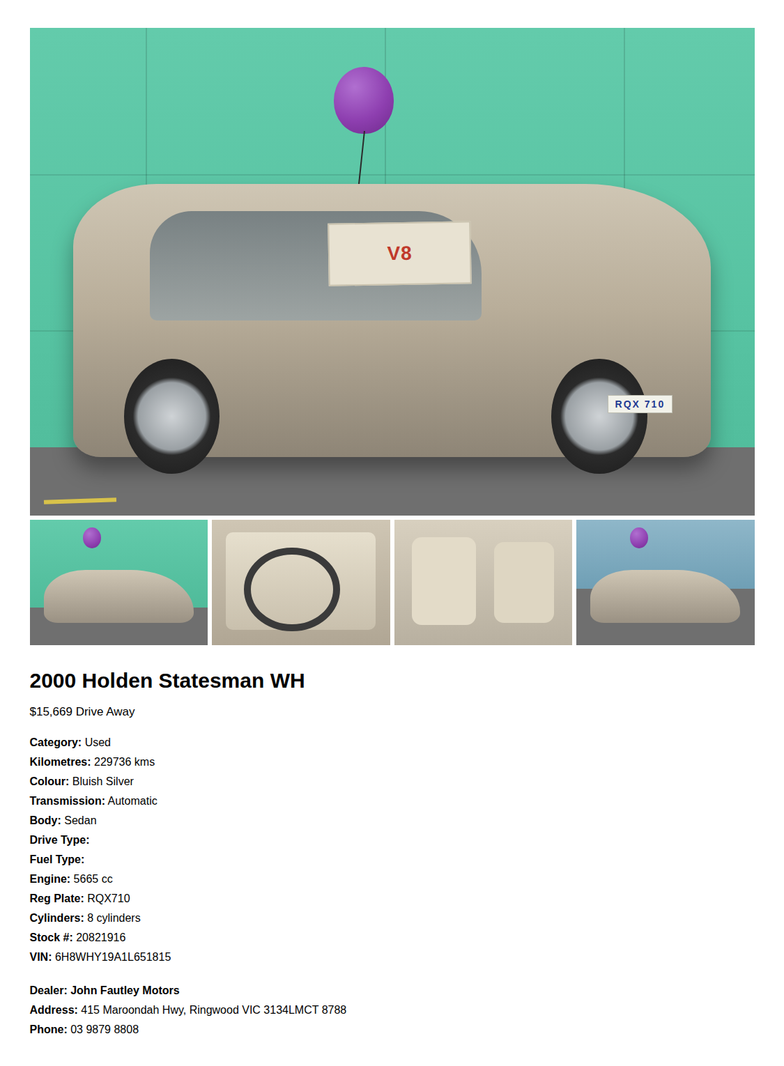V8
RQX 710
2000 Holden Statesman WH
$15,669 Drive Away
Category: Used
Kilometres: 229736 kms
Colour: Bluish Silver
Transmission: Automatic
Body: Sedan
Drive Type:
Fuel Type:
Engine: 5665 cc
Reg Plate: RQX710
Cylinders: 8 cylinders
Stock #: 20821916
VIN: 6H8WHY19A1L651815
Dealer: John Fautley Motors
Address: 415 Maroondah Hwy, Ringwood VIC 3134LMCT 8788
Phone: 03 9879 8808